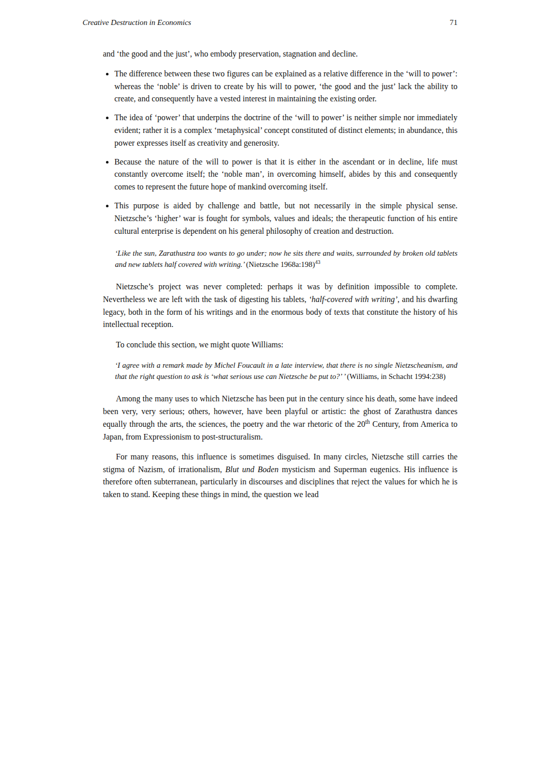Creative Destruction in Economics 71
and ‘the good and the just’, who embody preservation, stagnation and decline.
The difference between these two figures can be explained as a relative difference in the ‘will to power’: whereas the ‘noble’ is driven to create by his will to power, ‘the good and the just’ lack the ability to create, and consequently have a vested interest in maintaining the existing order.
The idea of ‘power’ that underpins the doctrine of the ‘will to power’ is neither simple nor immediately evident; rather it is a complex ‘metaphysical’ concept constituted of distinct elements; in abundance, this power expresses itself as creativity and generosity.
Because the nature of the will to power is that it is either in the ascendant or in decline, life must constantly overcome itself; the ‘noble man’, in overcoming himself, abides by this and consequently comes to represent the future hope of mankind overcoming itself.
This purpose is aided by challenge and battle, but not necessarily in the simple physical sense. Nietzsche’s ‘higher’ war is fought for symbols, values and ideals; the therapeutic function of his entire cultural enterprise is dependent on his general philosophy of creation and destruction.
‘Like the sun, Zarathustra too wants to go under; now he sits there and waits, surrounded by broken old tablets and new tablets half covered with writing.’ (Nietzsche 1968a:198)43
Nietzsche’s project was never completed: perhaps it was by definition impossible to complete. Nevertheless we are left with the task of digesting his tablets, ‘half-covered with writing’, and his dwarfing legacy, both in the form of his writings and in the enormous body of texts that constitute the history of his intellectual reception.
To conclude this section, we might quote Williams:
‘I agree with a remark made by Michel Foucault in a late interview, that there is no single Nietzscheanism, and that the right question to ask is ‘what serious use can Nietzsche be put to?’ ’ (Williams, in Schacht 1994:238)
Among the many uses to which Nietzsche has been put in the century since his death, some have indeed been very, very serious; others, however, have been playful or artistic: the ghost of Zarathustra dances equally through the arts, the sciences, the poetry and the war rhetoric of the 20th Century, from America to Japan, from Expressionism to post-structuralism.
For many reasons, this influence is sometimes disguised. In many circles, Nietzsche still carries the stigma of Nazism, of irrationalism, Blut und Boden mysticism and Superman eugenics. His influence is therefore often subterranean, particularly in discourses and disciplines that reject the values for which he is taken to stand. Keeping these things in mind, the question we lead